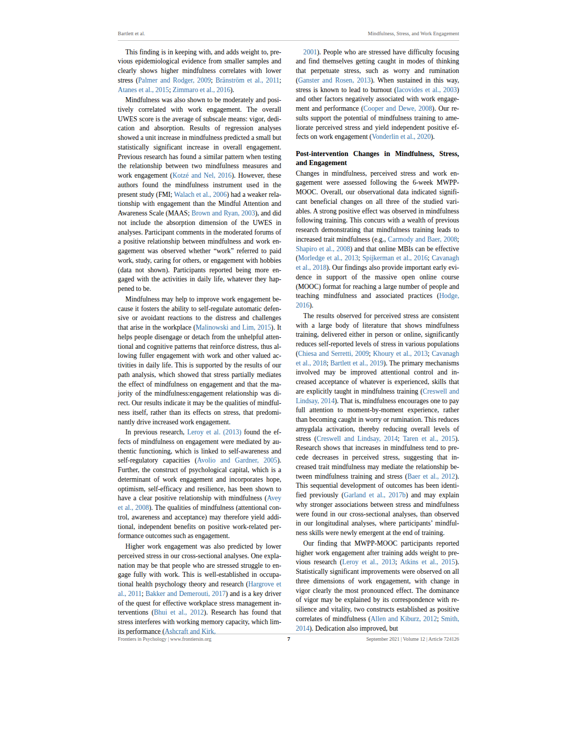Bartlett et al.
Mindfulness, Stress, and Work Engagement
This finding is in keeping with, and adds weight to, previous epidemiological evidence from smaller samples and clearly shows higher mindfulness correlates with lower stress (Palmer and Rodger, 2009; Bränström et al., 2011; Atanes et al., 2015; Zimmaro et al., 2016).
Mindfulness was also shown to be moderately and positively correlated with work engagement. The overall UWES score is the average of subscale means: vigor, dedication and absorption. Results of regression analyses showed a unit increase in mindfulness predicted a small but statistically significant increase in overall engagement. Previous research has found a similar pattern when testing the relationship between two mindfulness measures and work engagement (Kotzé and Nel, 2016). However, these authors found the mindfulness instrument used in the present study (FMI; Walach et al., 2006) had a weaker relationship with engagement than the Mindful Attention and Awareness Scale (MAAS; Brown and Ryan, 2003), and did not include the absorption dimension of the UWES in analyses. Participant comments in the moderated forums of a positive relationship between mindfulness and work engagement was observed whether “work” referred to paid work, study, caring for others, or engagement with hobbies (data not shown). Participants reported being more engaged with the activities in daily life, whatever they happened to be.
Mindfulness may help to improve work engagement because it fosters the ability to self-regulate automatic defensive or avoidant reactions to the distress and challenges that arise in the workplace (Malinowski and Lim, 2015). It helps people disengage or detach from the unhelpful attentional and cognitive patterns that reinforce distress, thus allowing fuller engagement with work and other valued activities in daily life. This is supported by the results of our path analysis, which showed that stress partially mediates the effect of mindfulness on engagement and that the majority of the mindfulness:engagement relationship was direct. Our results indicate it may be the qualities of mindfulness itself, rather than its effects on stress, that predominantly drive increased work engagement.
In previous research, Leroy et al. (2013) found the effects of mindfulness on engagement were mediated by authentic functioning, which is linked to self-awareness and self-regulatory capacities (Avolio and Gardner, 2005). Further, the construct of psychological capital, which is a determinant of work engagement and incorporates hope, optimism, self-efficacy and resilience, has been shown to have a clear positive relationship with mindfulness (Avey et al., 2008). The qualities of mindfulness (attentional control, awareness and acceptance) may therefore yield additional, independent benefits on positive work-related performance outcomes such as engagement.
Higher work engagement was also predicted by lower perceived stress in our cross-sectional analyses. One explanation may be that people who are stressed struggle to engage fully with work. This is well-established in occupational health psychology theory and research (Hargrove et al., 2011; Bakker and Demerouti, 2017) and is a key driver of the quest for effective workplace stress management interventions (Bhui et al., 2012). Research has found that stress interferes with working memory capacity, which limits performance (Ashcraft and Kirk,
2001). People who are stressed have difficulty focusing and find themselves getting caught in modes of thinking that perpetuate stress, such as worry and rumination (Ganster and Rosen, 2013). When sustained in this way, stress is known to lead to burnout (Iacovides et al., 2003) and other factors negatively associated with work engagement and performance (Cooper and Dewe, 2008). Our results support the potential of mindfulness training to ameliorate perceived stress and yield independent positive effects on work engagement (Vonderlin et al., 2020).
Post-intervention Changes in Mindfulness, Stress, and Engagement
Changes in mindfulness, perceived stress and work engagement were assessed following the 6-week MWPP-MOOC. Overall, our observational data indicated significant beneficial changes on all three of the studied variables. A strong positive effect was observed in mindfulness following training. This concurs with a wealth of previous research demonstrating that mindfulness training leads to increased trait mindfulness (e.g., Carmody and Baer, 2008; Shapiro et al., 2008) and that online MBIs can be effective (Morledge et al., 2013; Spijkerman et al., 2016; Cavanagh et al., 2018). Our findings also provide important early evidence in support of the massive open online course (MOOC) format for reaching a large number of people and teaching mindfulness and associated practices (Hodge, 2016).
The results observed for perceived stress are consistent with a large body of literature that shows mindfulness training, delivered either in person or online, significantly reduces self-reported levels of stress in various populations (Chiesa and Serretti, 2009; Khoury et al., 2013; Cavanagh et al., 2018; Bartlett et al., 2019). The primary mechanisms involved may be improved attentional control and increased acceptance of whatever is experienced, skills that are explicitly taught in mindfulness training (Creswell and Lindsay, 2014). That is, mindfulness encourages one to pay full attention to moment-by-moment experience, rather than becoming caught in worry or rumination. This reduces amygdala activation, thereby reducing overall levels of stress (Creswell and Lindsay, 2014; Taren et al., 2015). Research shows that increases in mindfulness tend to precede decreases in perceived stress, suggesting that increased trait mindfulness may mediate the relationship between mindfulness training and stress (Baer et al., 2012). This sequential development of outcomes has been identified previously (Garland et al., 2017b) and may explain why stronger associations between stress and mindfulness were found in our cross-sectional analyses, than observed in our longitudinal analyses, where participants’ mindfulness skills were newly emergent at the end of training.
Our finding that MWPP-MOOC participants reported higher work engagement after training adds weight to previous research (Leroy et al., 2013; Atkins et al., 2015). Statistically significant improvements were observed on all three dimensions of work engagement, with change in vigor clearly the most pronounced effect. The dominance of vigor may be explained by its correspondence with resilience and vitality, two constructs established as positive correlates of mindfulness (Allen and Kiburz, 2012; Smith, 2014). Dedication also improved, but
Frontiers in Psychology | www.frontiersin.org
7
September 2021 | Volume 12 | Article 724126